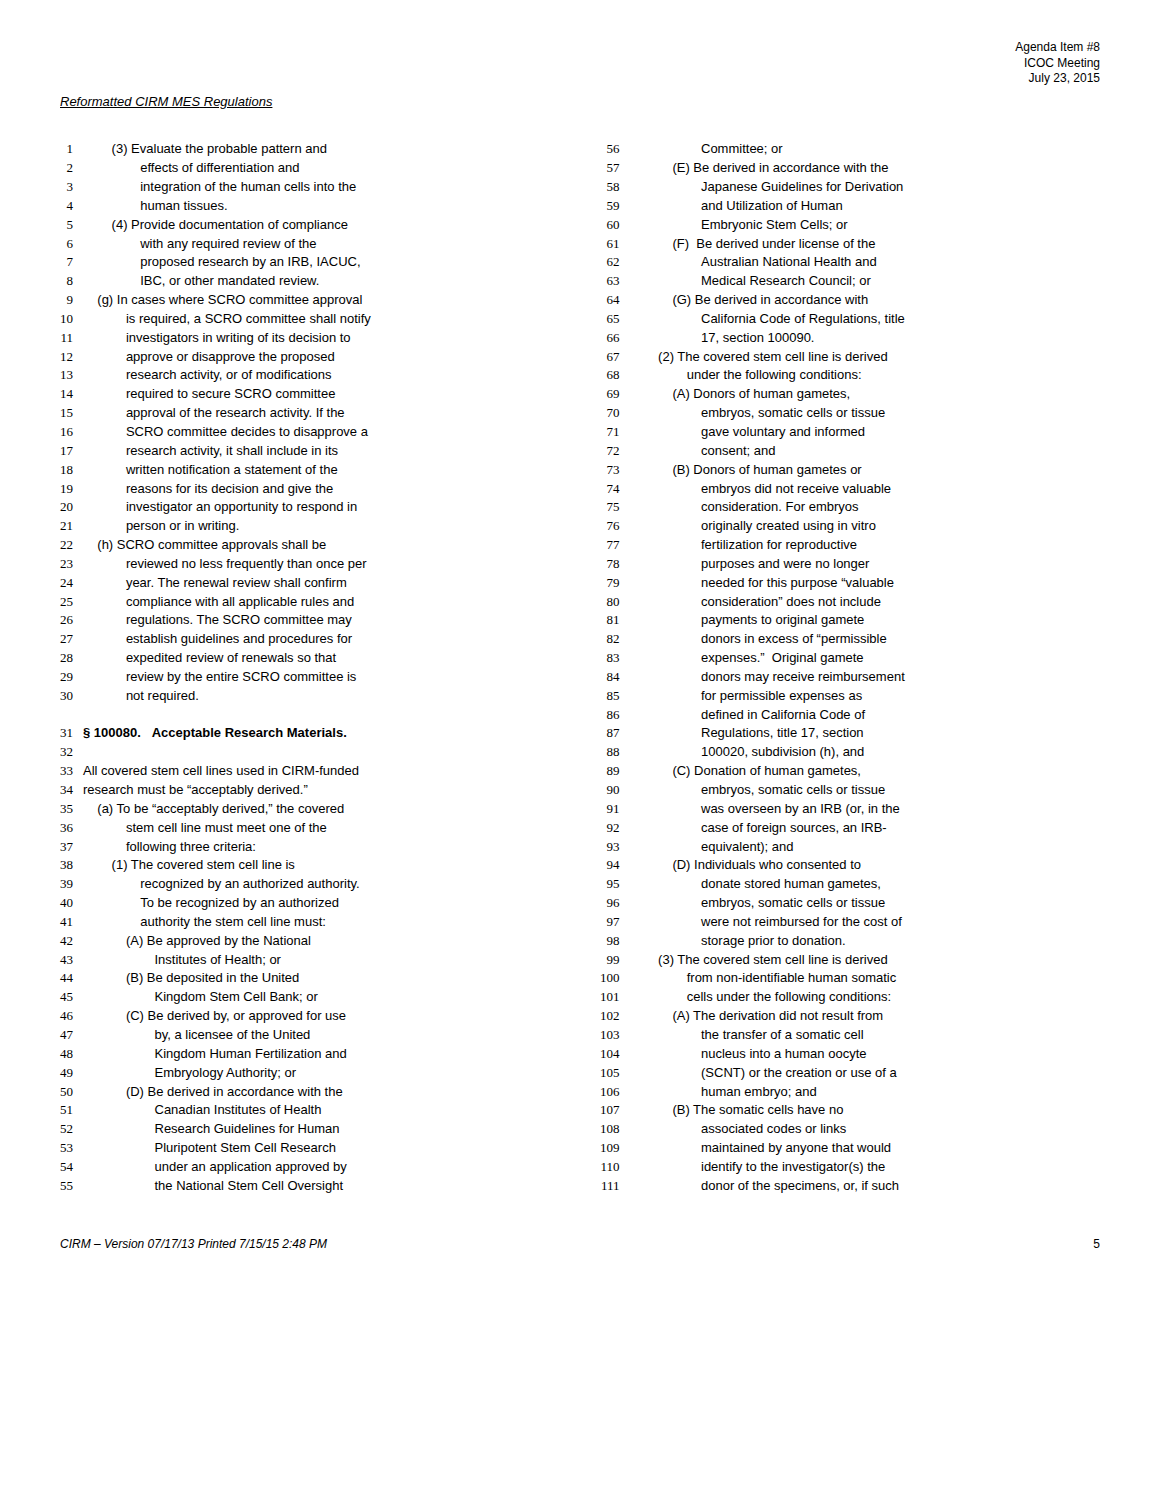Agenda Item #8
ICOC Meeting
July 23, 2015
Reformatted CIRM MES Regulations
1 2 3 4 5 6 7 8 9 10 11 12 13 14 15 16 17 18 19 20 21 22 23 24 25 26 27 28 29 30 31 32 33 34 35 36 37 38 39 40 41 42 43 44 45 46 47 48 49 50 51 52 53 54 55
(3) Evaluate the probable pattern and
effects of differentiation and
integration of the human cells into the
human tissues.
(4) Provide documentation of compliance
with any required review of the
proposed research by an IRB, IACUC,
IBC, or other mandated review.
(g) In cases where SCRO committee approval
is required, a SCRO committee shall notify
investigators in writing of its decision to
approve or disapprove the proposed
research activity, or of modifications
required to secure SCRO committee
approval of the research activity. If the
SCRO committee decides to disapprove a
research activity, it shall include in its
written notification a statement of the
reasons for its decision and give the
investigator an opportunity to respond in
person or in writing.
(h) SCRO committee approvals shall be
reviewed no less frequently than once per
year. The renewal review shall confirm
compliance with all applicable rules and
regulations. The SCRO committee may
establish guidelines and procedures for
expedited review of renewals so that
review by the entire SCRO committee is
not required.
§ 100080. Acceptable Research Materials.
All covered stem cell lines used in CIRM-funded
research must be “acceptably derived.”
(a) To be “acceptably derived,” the covered
stem cell line must meet one of the
following three criteria:
(1) The covered stem cell line is
recognized by an authorized authority.
To be recognized by an authorized
authority the stem cell line must:
(A) Be approved by the National
Institutes of Health; or
(B) Be deposited in the United
Kingdom Stem Cell Bank; or
(C) Be derived by, or approved for use
by, a licensee of the United
Kingdom Human Fertilization and
Embryology Authority; or
(D) Be derived in accordance with the
Canadian Institutes of Health
Research Guidelines for Human
Pluripotent Stem Cell Research
under an application approved by
the National Stem Cell Oversight
56 57 58 59 60 61 62 63 64 65 66 67 68 69 70 71 72 73 74 75 76 77 78 79 80 81 82 83 84 85 86 87 88 89 90 91 92 93 94 95 96 97 98 99 100 101 102 103 104 105 106 107 108 109 110 111
Committee; or
(E) Be derived in accordance with the
Japanese Guidelines for Derivation
and Utilization of Human
Embryonic Stem Cells; or
(F) Be derived under license of the
Australian National Health and
Medical Research Council; or
(G) Be derived in accordance with
California Code of Regulations, title
17, section 100090.
(2) The covered stem cell line is derived
under the following conditions:
(A) Donors of human gametes,
embryos, somatic cells or tissue
gave voluntary and informed
consent; and
(B) Donors of human gametes or
embryos did not receive valuable
consideration. For embryos
originally created using in vitro
fertilization for reproductive
purposes and were no longer
needed for this purpose “valuable
consideration” does not include
payments to original gamete
donors in excess of “permissible
expenses.” Original gamete
donors may receive reimbursement
for permissible expenses as
defined in California Code of
Regulations, title 17, section
100020, subdivision (h), and
(C) Donation of human gametes,
embryos, somatic cells or tissue
was overseen by an IRB (or, in the
case of foreign sources, an IRB-
equivalent); and
(D) Individuals who consented to
donate stored human gametes,
embryos, somatic cells or tissue
were not reimbursed for the cost of
storage prior to donation.
(3) The covered stem cell line is derived
from non-identifiable human somatic
cells under the following conditions:
(A) The derivation did not result from
the transfer of a somatic cell
nucleus into a human oocyte
(SCNT) or the creation or use of a
human embryo; and
(B) The somatic cells have no
associated codes or links
maintained by anyone that would
identify to the investigator(s) the
donor of the specimens, or, if such
CIRM – Version 07/17/13 Printed 7/15/15 2:48 PM
5